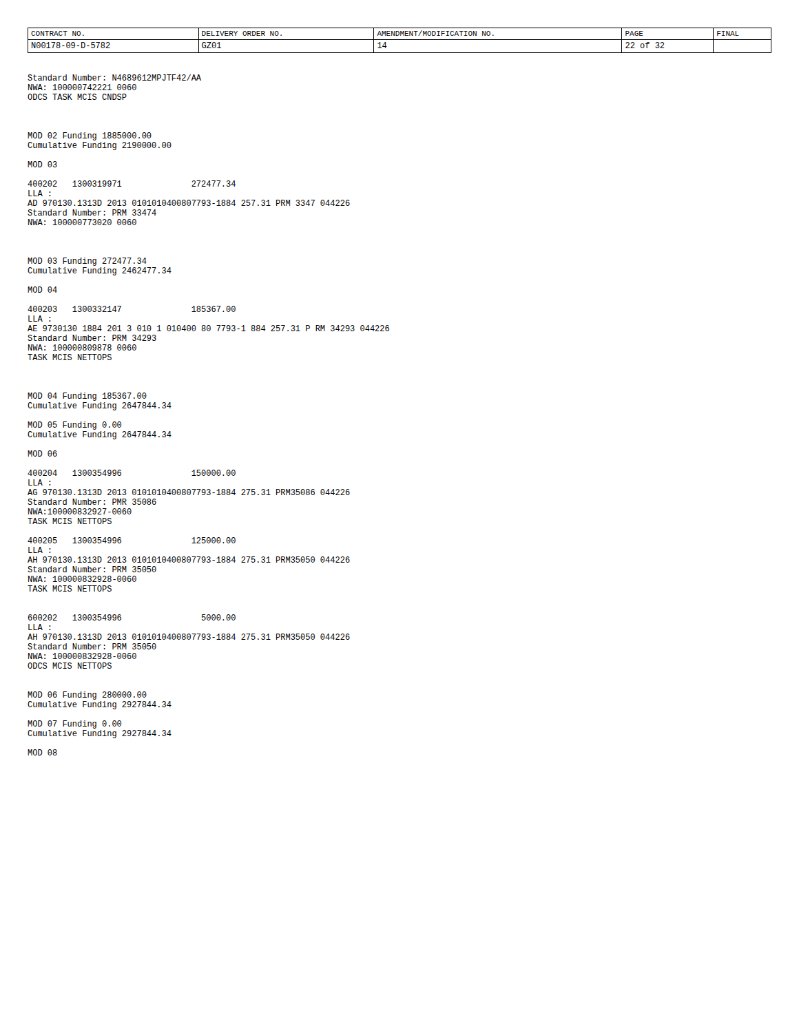| CONTRACT NO. | DELIVERY ORDER NO. | AMENDMENT/MODIFICATION NO. | PAGE | FINAL |
| N00178-09-D-5782 | GZ01 | 14 | 22 of 32 | |
Standard Number: N4689612MPJTF42/AA
NWA: 100000742221 0060
ODCS TASK MCIS CNDSP



MOD 02 Funding 1885000.00
Cumulative Funding 2190000.00

MOD 03

400202   1300319971              272477.34
LLA :
AD 970130.1313D 2013 0101010400807793-1884 257.31 PRM 3347 044226
Standard Number: PRM 33474
NWA: 100000773020 0060



MOD 03 Funding 272477.34
Cumulative Funding 2462477.34

MOD 04

400203   1300332147              185367.00
LLA :
AE 9730130 1884 201 3 010 1 010400 80 7793-1 884 257.31 P RM 34293 044226
Standard Number: PRM 34293
NWA: 100000809878 0060
TASK MCIS NETTOPS



MOD 04 Funding 185367.00
Cumulative Funding 2647844.34

MOD 05 Funding 0.00
Cumulative Funding 2647844.34

MOD 06

400204   1300354996              150000.00
LLA :
AG 970130.1313D 2013 0101010400807793-1884 275.31 PRM35086 044226
Standard Number: PMR 35086
NWA:100000832927-0060
TASK MCIS NETTOPS

400205   1300354996              125000.00
LLA :
AH 970130.1313D 2013 0101010400807793-1884 275.31 PRM35050 044226
Standard Number: PRM 35050
NWA: 100000832928-0060
TASK MCIS NETTOPS


600202   1300354996                5000.00
LLA :
AH 970130.1313D 2013 0101010400807793-1884 275.31 PRM35050 044226
Standard Number: PRM 35050
NWA: 100000832928-0060
ODCS MCIS NETTOPS


MOD 06 Funding 280000.00
Cumulative Funding 2927844.34

MOD 07 Funding 0.00
Cumulative Funding 2927844.34

MOD 08